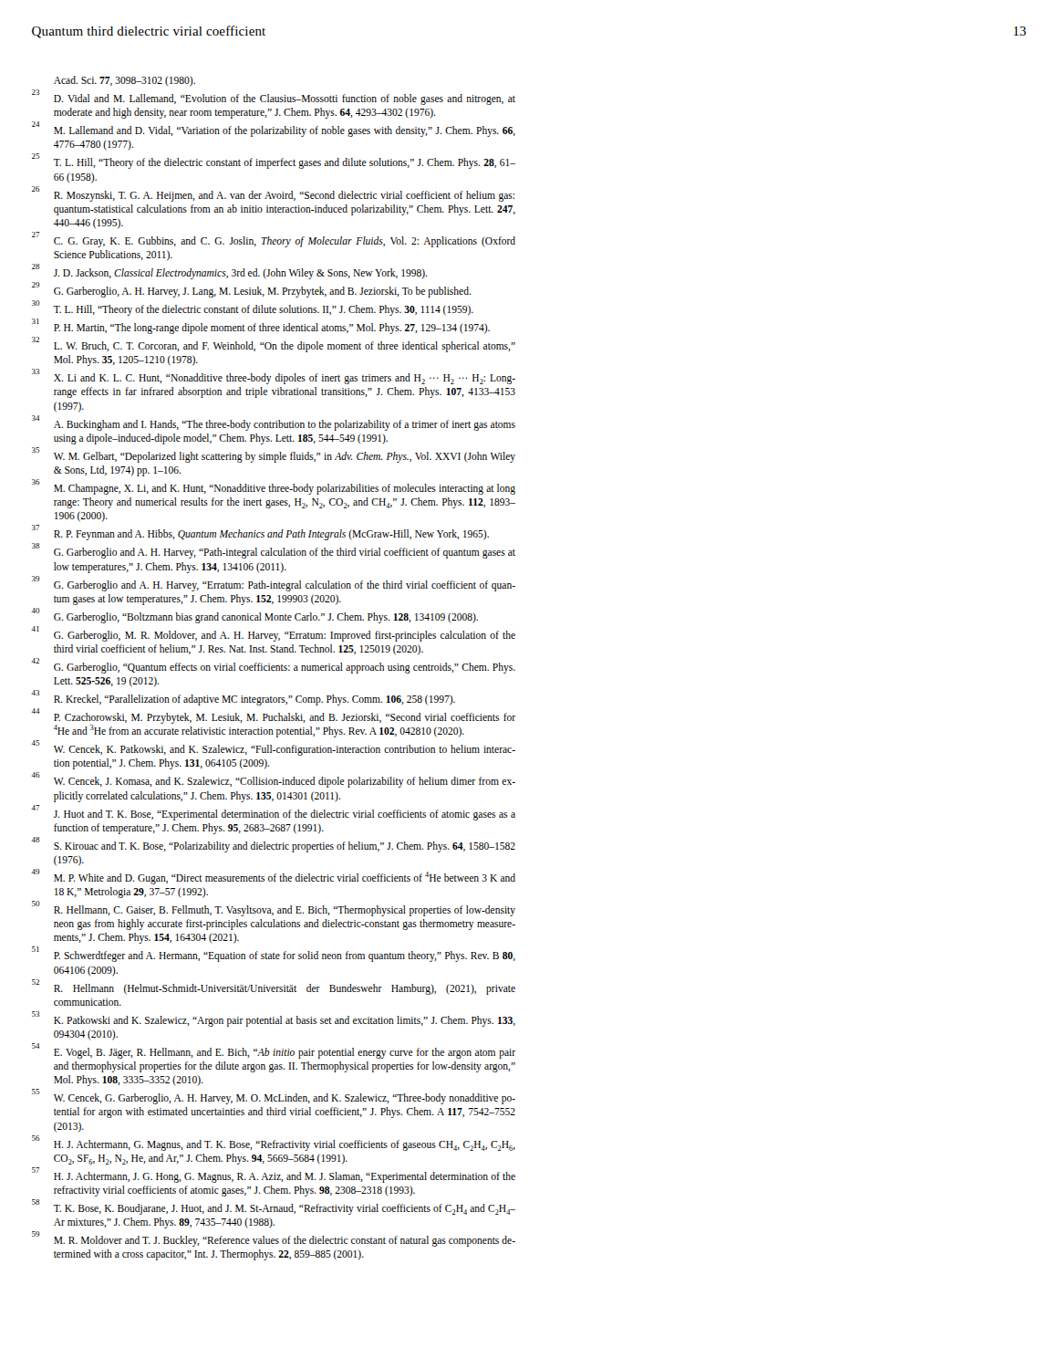Quantum third dielectric virial coefficient 13
Acad. Sci. 77, 3098–3102 (1980).
23 D. Vidal and M. Lallemand, “Evolution of the Clausius–Mossotti function of noble gases and nitrogen, at moderate and high density, near room temperature,” J. Chem. Phys. 64, 4293–4302 (1976).
24 M. Lallemand and D. Vidal, “Variation of the polarizability of noble gases with density,” J. Chem. Phys. 66, 4776–4780 (1977).
25 T. L. Hill, “Theory of the dielectric constant of imperfect gases and dilute solutions,” J. Chem. Phys. 28, 61–66 (1958).
26 R. Moszynski, T. G. A. Heijmen, and A. van der Avoird, “Second dielectric virial coefficient of helium gas: quantum-statistical calculations from an ab initio interaction-induced polarizability,” Chem. Phys. Lett. 247, 440–446 (1995).
27 C. G. Gray, K. E. Gubbins, and C. G. Joslin, Theory of Molecular Fluids, Vol. 2: Applications (Oxford Science Publications, 2011).
28 J. D. Jackson, Classical Electrodynamics, 3rd ed. (John Wiley & Sons, New York, 1998).
29 G. Garberoglio, A. H. Harvey, J. Lang, M. Lesiuk, M. Przybytek, and B. Jeziorski, To be published.
30 T. L. Hill, “Theory of the dielectric constant of dilute solutions. II,” J. Chem. Phys. 30, 1114 (1959).
31 P. H. Martin, “The long-range dipole moment of three identical atoms,” Mol. Phys. 27, 129–134 (1974).
32 L. W. Bruch, C. T. Corcoran, and F. Weinhold, “On the dipole moment of three identical spherical atoms,” Mol. Phys. 35, 1205–1210 (1978).
33 X. Li and K. L. C. Hunt, “Nonadditive three-body dipoles of inert gas trimers and H2 ··· H2 ··· H2: Long-range effects in far infrared absorption and triple vibrational transitions,” J. Chem. Phys. 107, 4133–4153 (1997).
34 A. Buckingham and I. Hands, “The three-body contribution to the polarizability of a trimer of inert gas atoms using a dipole–induced-dipole model,” Chem. Phys. Lett. 185, 544–549 (1991).
35 W. M. Gelbart, “Depolarized light scattering by simple fluids,” in Adv. Chem. Phys., Vol. XXVI (John Wiley & Sons, Ltd, 1974) pp. 1–106.
36 M. Champagne, X. Li, and K. Hunt, “Nonadditive three-body polarizabilities of molecules interacting at long range: Theory and numerical results for the inert gases, H2, N2, CO2, and CH4,” J. Chem. Phys. 112, 1893–1906 (2000).
37 R. P. Feynman and A. Hibbs, Quantum Mechanics and Path Integrals (McGraw-Hill, New York, 1965).
38 G. Garberoglio and A. H. Harvey, “Path-integral calculation of the third virial coefficient of quantum gases at low temperatures,” J. Chem. Phys. 134, 134106 (2011).
39 G. Garberoglio and A. H. Harvey, “Erratum: Path-integral calculation of the third virial coefficient of quantum gases at low temperatures,” J. Chem. Phys. 152, 199903 (2020).
40 G. Garberoglio, “Boltzmann bias grand canonical Monte Carlo.” J. Chem. Phys. 128, 134109 (2008).
41 G. Garberoglio, M. R. Moldover, and A. H. Harvey, “Erratum: Improved first-principles calculation of the third virial coefficient of helium,” J. Res. Nat. Inst. Stand. Technol. 125, 125019 (2020).
42 G. Garberoglio, “Quantum effects on virial coefficients: a numerical approach using centroids,” Chem. Phys. Lett. 525-526, 19 (2012).
43 R. Kreckel, “Parallelization of adaptive MC integrators,” Comp. Phys. Comm. 106, 258 (1997).
44 P. Czachorowski, M. Przybytek, M. Lesiuk, M. Puchalski, and B. Jeziorski, “Second virial coefficients for 4He and 3He from an accurate relativistic interaction potential,” Phys. Rev. A 102, 042810 (2020).
45 W. Cencek, K. Patkowski, and K. Szalewicz, “Full-configuration-interaction contribution to helium interaction potential,” J. Chem. Phys. 131, 064105 (2009).
46 W. Cencek, J. Komasa, and K. Szalewicz, “Collision-induced dipole polarizability of helium dimer from explicitly correlated calculations,” J. Chem. Phys. 135, 014301 (2011).
47 J. Huot and T. K. Bose, “Experimental determination of the dielectric virial coefficients of atomic gases as a function of temperature,” J. Chem. Phys. 95, 2683–2687 (1991).
48 S. Kirouac and T. K. Bose, “Polarizability and dielectric properties of helium,” J. Chem. Phys. 64, 1580–1582 (1976).
49 M. P. White and D. Gugan, “Direct measurements of the dielectric virial coefficients of 4He between 3 K and 18 K,” Metrologia 29, 37–57 (1992).
50 R. Hellmann, C. Gaiser, B. Fellmuth, T. Vasyltsova, and E. Bich, “Thermophysical properties of low-density neon gas from highly accurate first-principles calculations and dielectric-constant gas thermometry measurements,” J. Chem. Phys. 154, 164304 (2021).
51 P. Schwerdtfeger and A. Hermann, “Equation of state for solid neon from quantum theory,” Phys. Rev. B 80, 064106 (2009).
52 R. Hellmann (Helmut-Schmidt-Universität/Universität der Bundeswehr Hamburg), (2021), private communication.
53 K. Patkowski and K. Szalewicz, “Argon pair potential at basis set and excitation limits,” J. Chem. Phys. 133, 094304 (2010).
54 E. Vogel, B. Jäger, R. Hellmann, and E. Bich, “Ab initio pair potential energy curve for the argon atom pair and thermophysical properties for the dilute argon gas. II. Thermophysical properties for low-density argon,” Mol. Phys. 108, 3335–3352 (2010).
55 W. Cencek, G. Garberoglio, A. H. Harvey, M. O. McLinden, and K. Szalewicz, “Three-body nonadditive potential for argon with estimated uncertainties and third virial coefficient,” J. Phys. Chem. A 117, 7542–7552 (2013).
56 H. J. Achtermann, G. Magnus, and T. K. Bose, “Refractivity virial coefficients of gaseous CH4, C2H4, C2H6, CO2, SF6, H2, N2, He, and Ar,” J. Chem. Phys. 94, 5669–5684 (1991).
57 H. J. Achtermann, J. G. Hong, G. Magnus, R. A. Aziz, and M. J. Slaman, “Experimental determination of the refractivity virial coefficients of atomic gases,” J. Chem. Phys. 98, 2308–2318 (1993).
58 T. K. Bose, K. Boudjarane, J. Huot, and J. M. St-Arnaud, “Refractivity virial coefficients of C2H4 and C2H4–Ar mixtures,” J. Chem. Phys. 89, 7435–7440 (1988).
59 M. R. Moldover and T. J. Buckley, “Reference values of the dielectric constant of natural gas components determined with a cross capacitor,” Int. J. Thermophys. 22, 859–885 (2001).